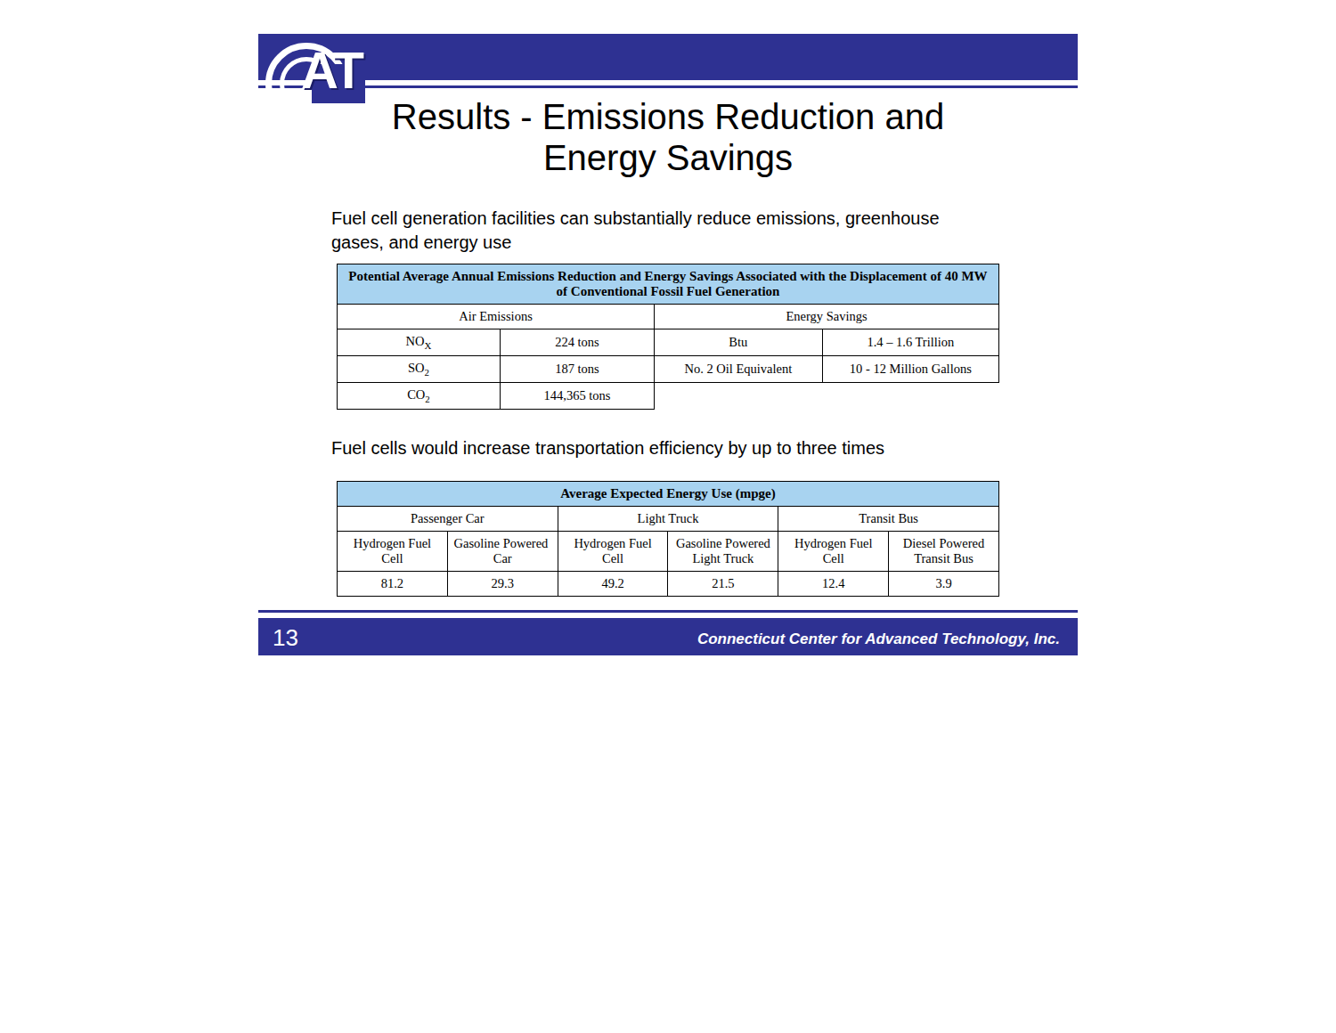AT
Results - Emissions Reduction and
Energy Savings
Fuel cell generation facilities can substantially reduce emissions, greenhouse gases, and energy use
| Potential Average Annual Emissions Reduction and Energy Savings Associated with the Displacement of 40 MW of Conventional Fossil Fuel Generation |
| Air Emissions | Energy Savings |
| NO X | 224 tons | Btu | 1.4 – 1.6 Trillion |
| SO 2 | 187 tons | No. 2 Oil Equivalent | 10 - 12 Million Gallons |
| CO 2 | 144,365 tons | | |
Fuel cells would increase transportation efficiency by up to three times
| Average Expected Energy Use (mpge) |
| Passenger Car | Light Truck | Transit Bus |
| Hydrogen Fuel Cell | Gasoline Powered Car | Hydrogen Fuel Cell | Gasoline Powered Light Truck | Hydrogen Fuel Cell | Diesel Powered Transit Bus |
| 81.2 | 29.3 | 49.2 | 21.5 | 12.4 | 3.9 |
13
Connecticut Center for Advanced Technology, Inc.